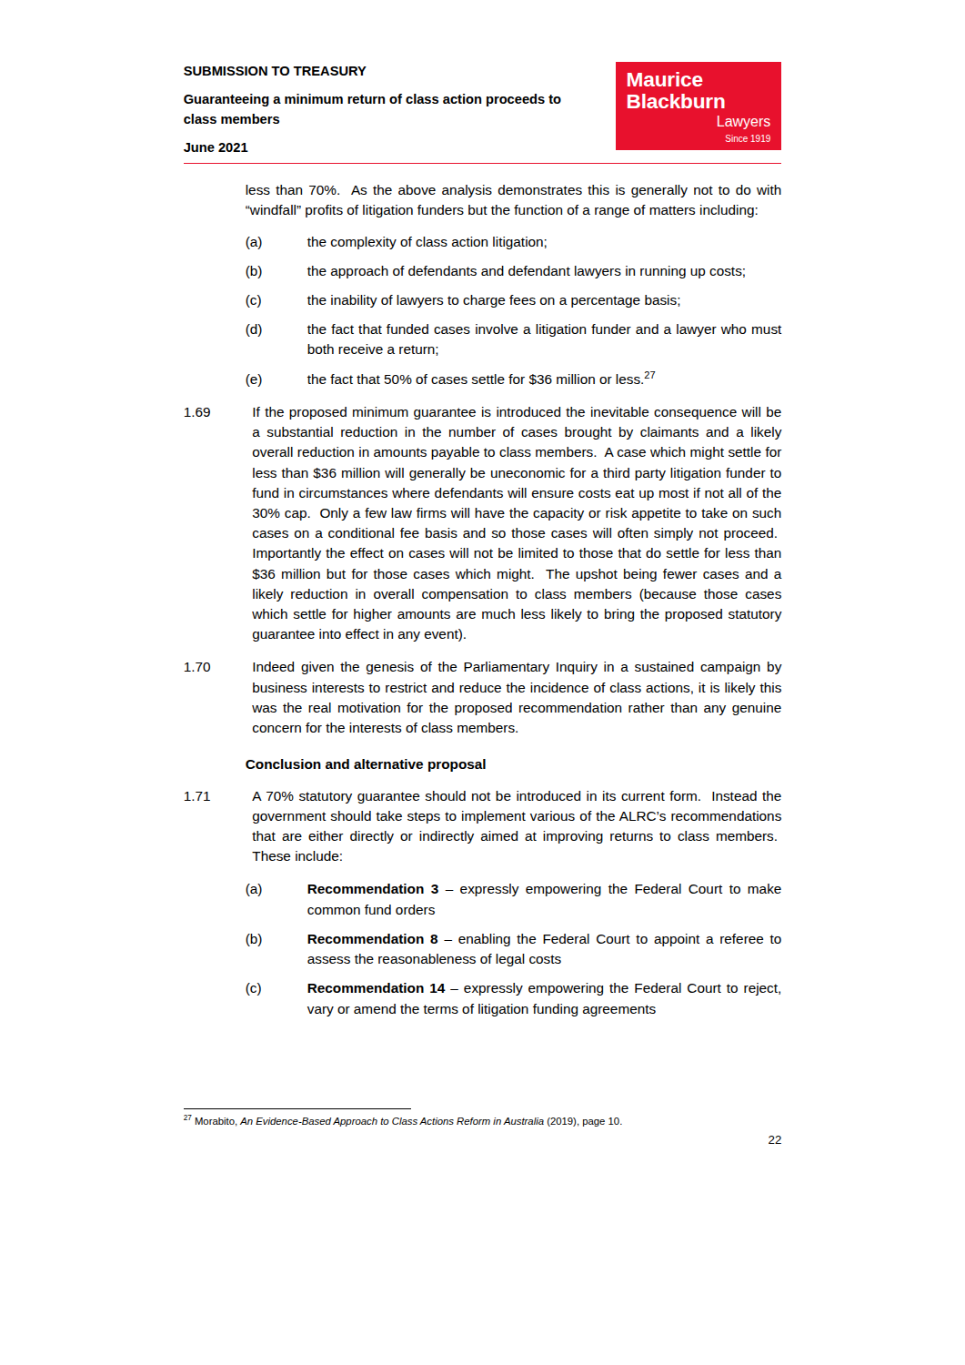SUBMISSION TO TREASURY
Guaranteeing a minimum return of class action proceeds to class members
June 2021
Maurice Blackburn Lawyers Since 1919
less than 70%. As the above analysis demonstrates this is generally not to do with “windfall” profits of litigation funders but the function of a range of matters including:
(a) the complexity of class action litigation;
(b) the approach of defendants and defendant lawyers in running up costs;
(c) the inability of lawyers to charge fees on a percentage basis;
(d) the fact that funded cases involve a litigation funder and a lawyer who must both receive a return;
(e) the fact that 50% of cases settle for $36 million or less.27
1.69
If the proposed minimum guarantee is introduced the inevitable consequence will be a substantial reduction in the number of cases brought by claimants and a likely overall reduction in amounts payable to class members. A case which might settle for less than $36 million will generally be uneconomic for a third party litigation funder to fund in circumstances where defendants will ensure costs eat up most if not all of the 30% cap. Only a few law firms will have the capacity or risk appetite to take on such cases on a conditional fee basis and so those cases will often simply not proceed. Importantly the effect on cases will not be limited to those that do settle for less than $36 million but for those cases which might. The upshot being fewer cases and a likely reduction in overall compensation to class members (because those cases which settle for higher amounts are much less likely to bring the proposed statutory guarantee into effect in any event).
1.70
Indeed given the genesis of the Parliamentary Inquiry in a sustained campaign by business interests to restrict and reduce the incidence of class actions, it is likely this was the real motivation for the proposed recommendation rather than any genuine concern for the interests of class members.
Conclusion and alternative proposal
1.71
A 70% statutory guarantee should not be introduced in its current form. Instead the government should take steps to implement various of the ALRC’s recommendations that are either directly or indirectly aimed at improving returns to class members. These include:
(a) Recommendation 3 – expressly empowering the Federal Court to make common fund orders
(b) Recommendation 8 – enabling the Federal Court to appoint a referee to assess the reasonableness of legal costs
(c) Recommendation 14 – expressly empowering the Federal Court to reject, vary or amend the terms of litigation funding agreements
27 Morabito, An Evidence-Based Approach to Class Actions Reform in Australia (2019), page 10.
22